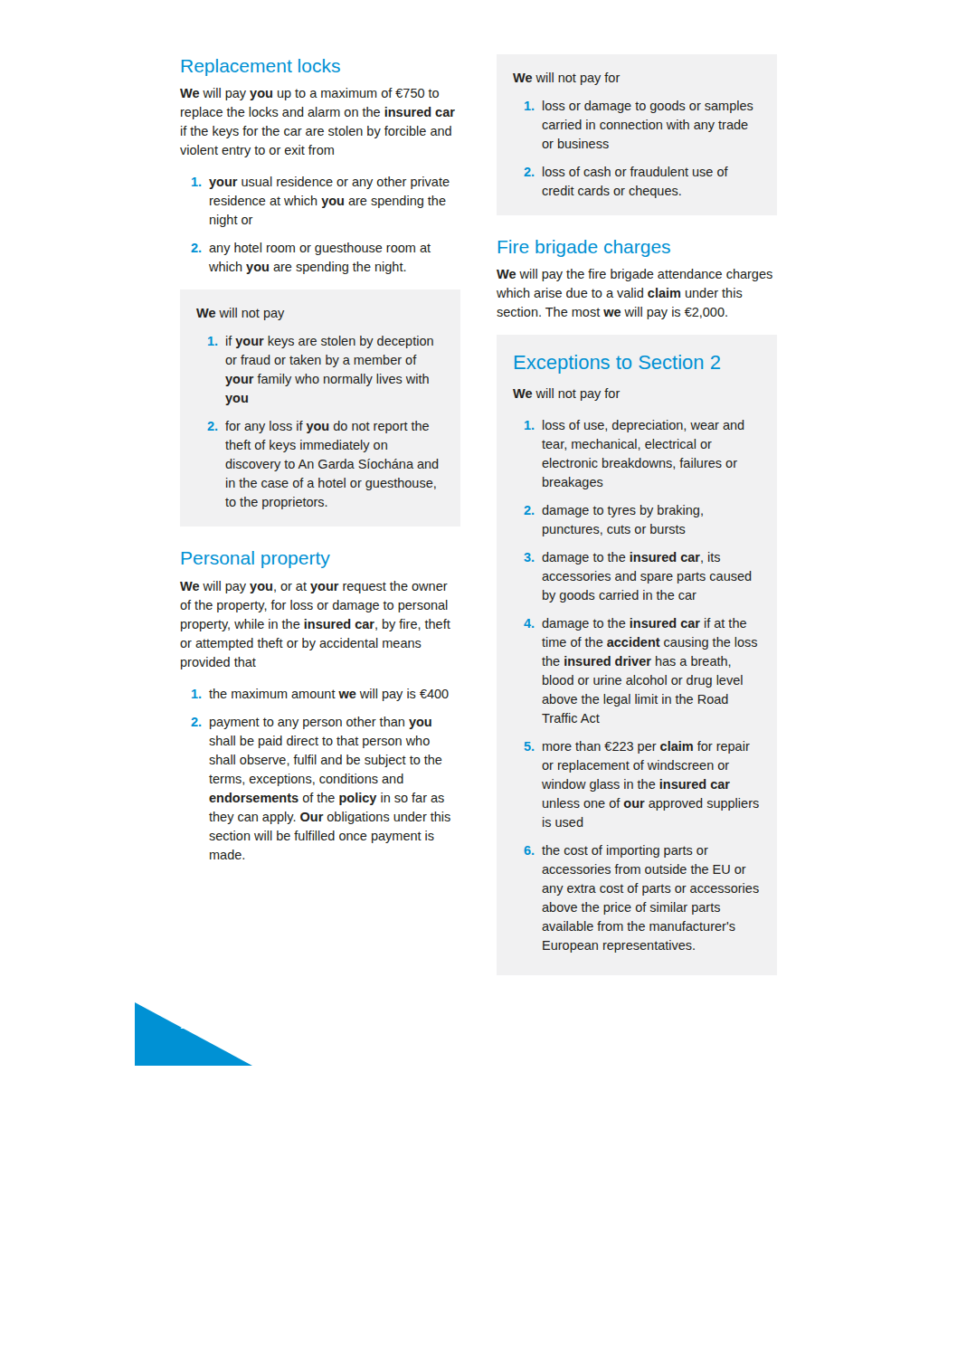Replacement locks
We will pay you up to a maximum of €750 to replace the locks and alarm on the insured car if the keys for the car are stolen by forcible and violent entry to or exit from
your usual residence or any other private residence at which you are spending the night or
any hotel room or guesthouse room at which you are spending the night.
We will not pay
if your keys are stolen by deception or fraud or taken by a member of your family who normally lives with you
for any loss if you do not report the theft of keys immediately on discovery to An Garda Síochána and in the case of a hotel or guesthouse, to the proprietors.
Personal property
We will pay you, or at your request the owner of the property, for loss or damage to personal property, while in the insured car, by fire, theft or attempted theft or by accidental means provided that
the maximum amount we will pay is €400
payment to any person other than you shall be paid direct to that person who shall observe, fulfil and be subject to the terms, exceptions, conditions and endorsements of the policy in so far as they can apply. Our obligations under this section will be fulfilled once payment is made.
We will not pay for
loss or damage to goods or samples carried in connection with any trade or business
loss of cash or fraudulent use of credit cards or cheques.
Fire brigade charges
We will pay the fire brigade attendance charges which arise due to a valid claim under this section. The most we will pay is €2,000.
Exceptions to Section 2
We will not pay for
loss of use, depreciation, wear and tear, mechanical, electrical or electronic breakdowns, failures or breakages
damage to tyres by braking, punctures, cuts or bursts
damage to the insured car, its accessories and spare parts caused by goods carried in the car
damage to the insured car if at the time of the accident causing the loss the insured driver has a breath, blood or urine alcohol or drug level above the legal limit in the Road Traffic Act
more than €223 per claim for repair or replacement of windscreen or window glass in the insured car unless one of our approved suppliers is used
the cost of importing parts or accessories from outside the EU or any extra cost of parts or accessories above the price of similar parts available from the manufacturer's European representatives.
14